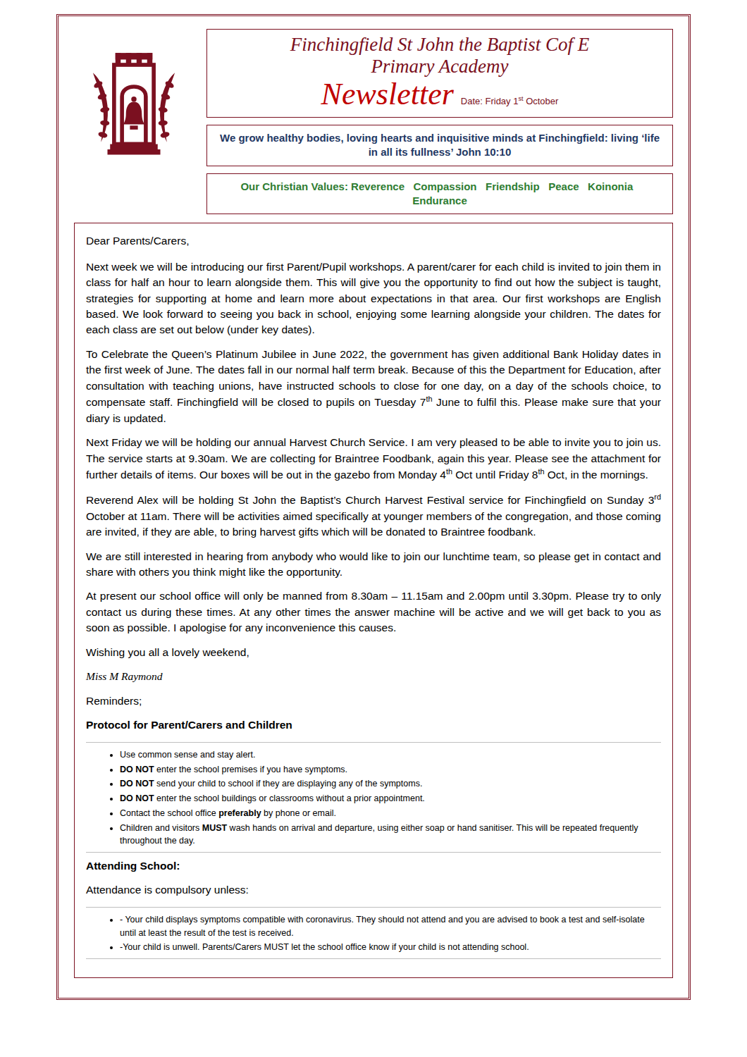Finchingfield St John the Baptist Cof E
Primary Academy
Newsletter Date: Friday 1st October
We grow healthy bodies, loving hearts and inquisitive minds at Finchingfield: living ‘life in all its fullness’ John 10:10
Our Christian Values: Reverence Compassion Friendship Peace Koinonia Endurance
Dear Parents/Carers,
Next week we will be introducing our first Parent/Pupil workshops. A parent/carer for each child is invited to join them in class for half an hour to learn alongside them. This will give you the opportunity to find out how the subject is taught, strategies for supporting at home and learn more about expectations in that area. Our first workshops are English based. We look forward to seeing you back in school, enjoying some learning alongside your children. The dates for each class are set out below (under key dates).
To Celebrate the Queen’s Platinum Jubilee in June 2022, the government has given additional Bank Holiday dates in the first week of June. The dates fall in our normal half term break. Because of this the Department for Education, after consultation with teaching unions, have instructed schools to close for one day, on a day of the schools choice, to compensate staff. Finchingfield will be closed to pupils on Tuesday 7th June to fulfil this. Please make sure that your diary is updated.
Next Friday we will be holding our annual Harvest Church Service. I am very pleased to be able to invite you to join us. The service starts at 9.30am. We are collecting for Braintree Foodbank, again this year. Please see the attachment for further details of items. Our boxes will be out in the gazebo from Monday 4th Oct until Friday 8th Oct, in the mornings.
Reverend Alex will be holding St John the Baptist’s Church Harvest Festival service for Finchingfield on Sunday 3rd October at 11am. There will be activities aimed specifically at younger members of the congregation, and those coming are invited, if they are able, to bring harvest gifts which will be donated to Braintree foodbank.
We are still interested in hearing from anybody who would like to join our lunchtime team, so please get in contact and share with others you think might like the opportunity.
At present our school office will only be manned from 8.30am – 11.15am and 2.00pm until 3.30pm. Please try to only contact us during these times. At any other times the answer machine will be active and we will get back to you as soon as possible. I apologise for any inconvenience this causes.
Wishing you all a lovely weekend,
Miss M Raymond
Reminders;
Protocol for Parent/Carers and Children
Use common sense and stay alert.
DO NOT enter the school premises if you have symptoms.
DO NOT send your child to school if they are displaying any of the symptoms.
DO NOT enter the school buildings or classrooms without a prior appointment.
Contact the school office preferably by phone or email.
Children and visitors MUST wash hands on arrival and departure, using either soap or hand sanitiser. This will be repeated frequently throughout the day.
Attending School:
Attendance is compulsory unless:
- Your child displays symptoms compatible with coronavirus. They should not attend and you are advised to book a test and self-isolate until at least the result of the test is received.
-Your child is unwell. Parents/Carers MUST let the school office know if your child is not attending school.